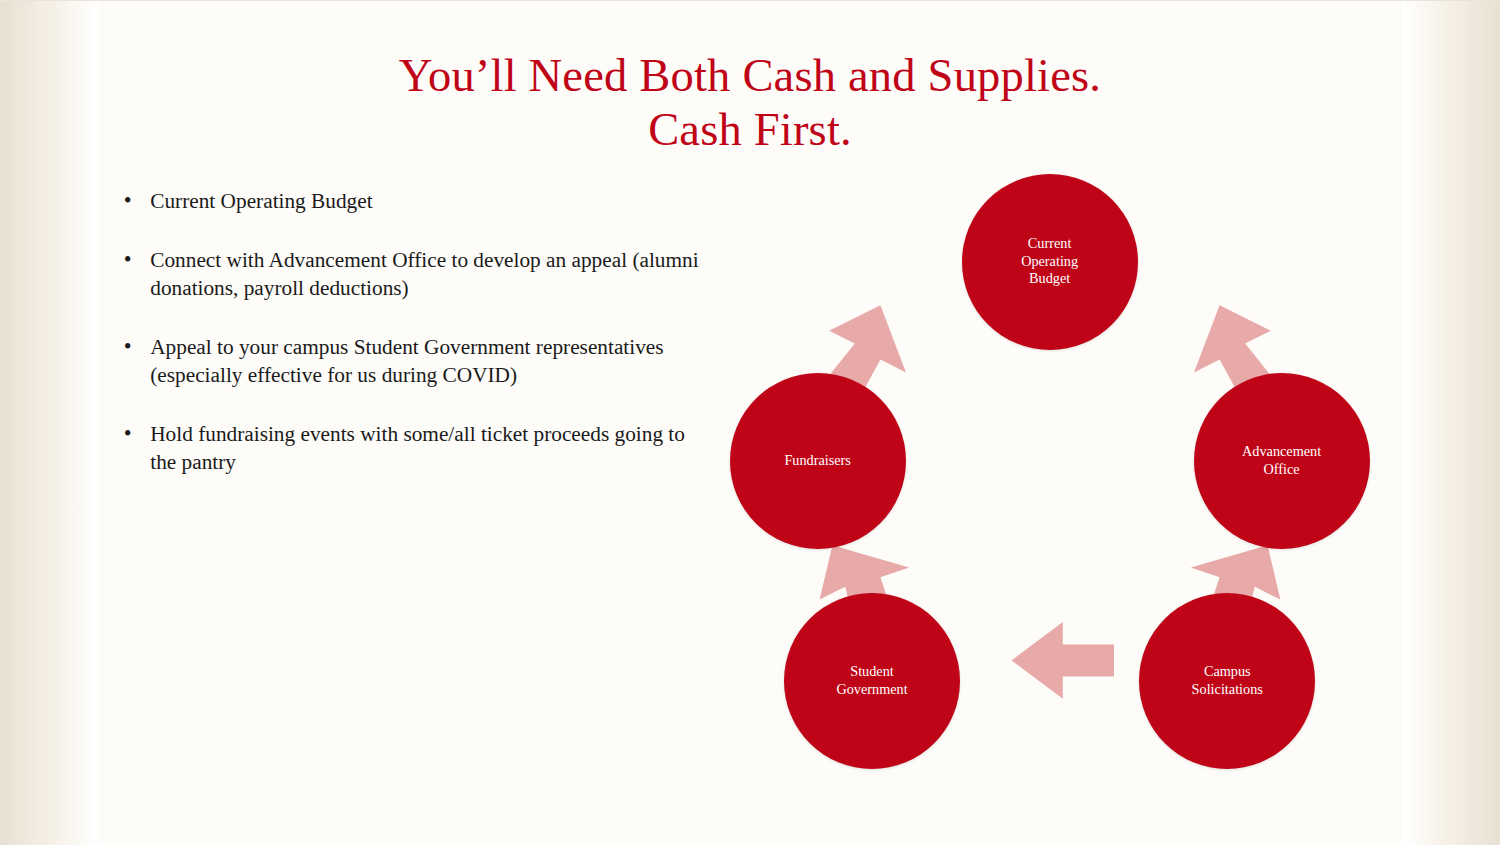You’ll Need Both Cash and Supplies.
Cash First.
Current Operating Budget
Connect with Advancement Office to develop an appeal (alumni donations, payroll deductions)
Appeal to your campus Student Government representatives (especially effective for us during COVID)
Hold fundraising events with some/all ticket proceeds going to the pantry
Current Operating Budget
Advancement Office
Campus Solicitations
Student Government
Fundraisers